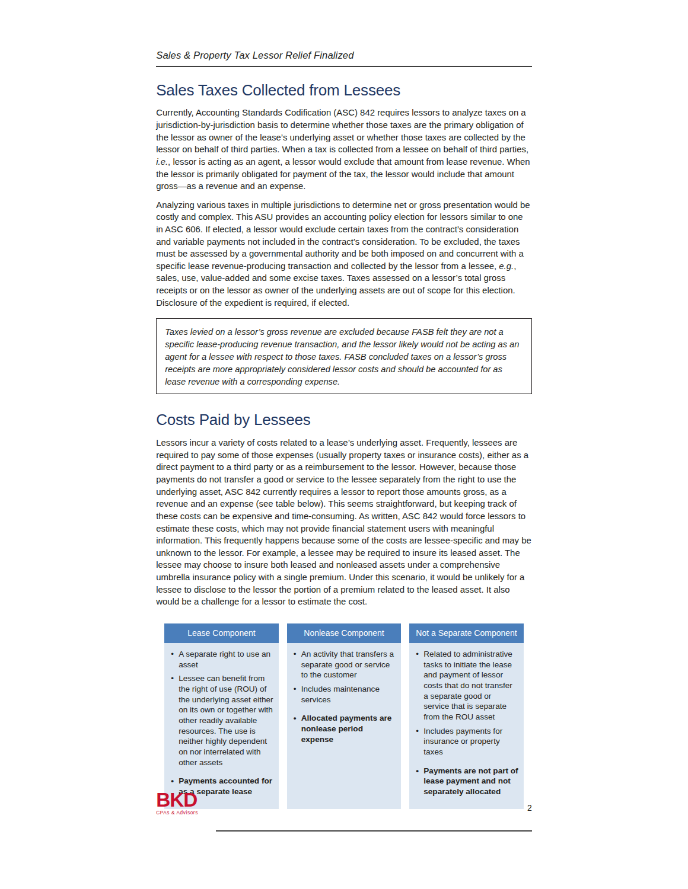Sales & Property Tax Lessor Relief Finalized
Sales Taxes Collected from Lessees
Currently, Accounting Standards Codification (ASC) 842 requires lessors to analyze taxes on a jurisdiction-by-jurisdiction basis to determine whether those taxes are the primary obligation of the lessor as owner of the lease’s underlying asset or whether those taxes are collected by the lessor on behalf of third parties. When a tax is collected from a lessee on behalf of third parties, i.e., lessor is acting as an agent, a lessor would exclude that amount from lease revenue. When the lessor is primarily obligated for payment of the tax, the lessor would include that amount gross—as a revenue and an expense.
Analyzing various taxes in multiple jurisdictions to determine net or gross presentation would be costly and complex. This ASU provides an accounting policy election for lessors similar to one in ASC 606. If elected, a lessor would exclude certain taxes from the contract’s consideration and variable payments not included in the contract’s consideration. To be excluded, the taxes must be assessed by a governmental authority and be both imposed on and concurrent with a specific lease revenue-producing transaction and collected by the lessor from a lessee, e.g., sales, use, value-added and some excise taxes. Taxes assessed on a lessor’s total gross receipts or on the lessor as owner of the underlying assets are out of scope for this election. Disclosure of the expedient is required, if elected.
Taxes levied on a lessor’s gross revenue are excluded because FASB felt they are not a specific lease-producing revenue transaction, and the lessor likely would not be acting as an agent for a lessee with respect to those taxes. FASB concluded taxes on a lessor’s gross receipts are more appropriately considered lessor costs and should be accounted for as lease revenue with a corresponding expense.
Costs Paid by Lessees
Lessors incur a variety of costs related to a lease’s underlying asset. Frequently, lessees are required to pay some of those expenses (usually property taxes or insurance costs), either as a direct payment to a third party or as a reimbursement to the lessor. However, because those payments do not transfer a good or service to the lessee separately from the right to use the underlying asset, ASC 842 currently requires a lessor to report those amounts gross, as a revenue and an expense (see table below). This seems straightforward, but keeping track of these costs can be expensive and time-consuming. As written, ASC 842 would force lessors to estimate these costs, which may not provide financial statement users with meaningful information. This frequently happens because some of the costs are lessee-specific and may be unknown to the lessor. For example, a lessee may be required to insure its leased asset. The lessee may choose to insure both leased and nonleased assets under a comprehensive umbrella insurance policy with a single premium. Under this scenario, it would be unlikely for a lessee to disclose to the lessor the portion of a premium related to the leased asset. It also would be a challenge for a lessor to estimate the cost.
| Lease Component | Nonlease Component | Not a Separate Component |
| --- | --- | --- |
| A separate right to use an asset Lessee can benefit from the right of use (ROU) of the underlying asset either on its own or together with other readily available resources. The use is neither highly dependent on nor interrelated with other assets Payments accounted for as a separate lease | An activity that transfers a separate good or service to the customer Includes maintenance services Allocated payments are nonlease period expense | Related to administrative tasks to initiate the lease and payment of lessor costs that do not transfer a separate good or service that is separate from the ROU asset Includes payments for insurance or property taxes Payments are not part of lease payment and not separately allocated |
2
BKD
CPAs & Advisors